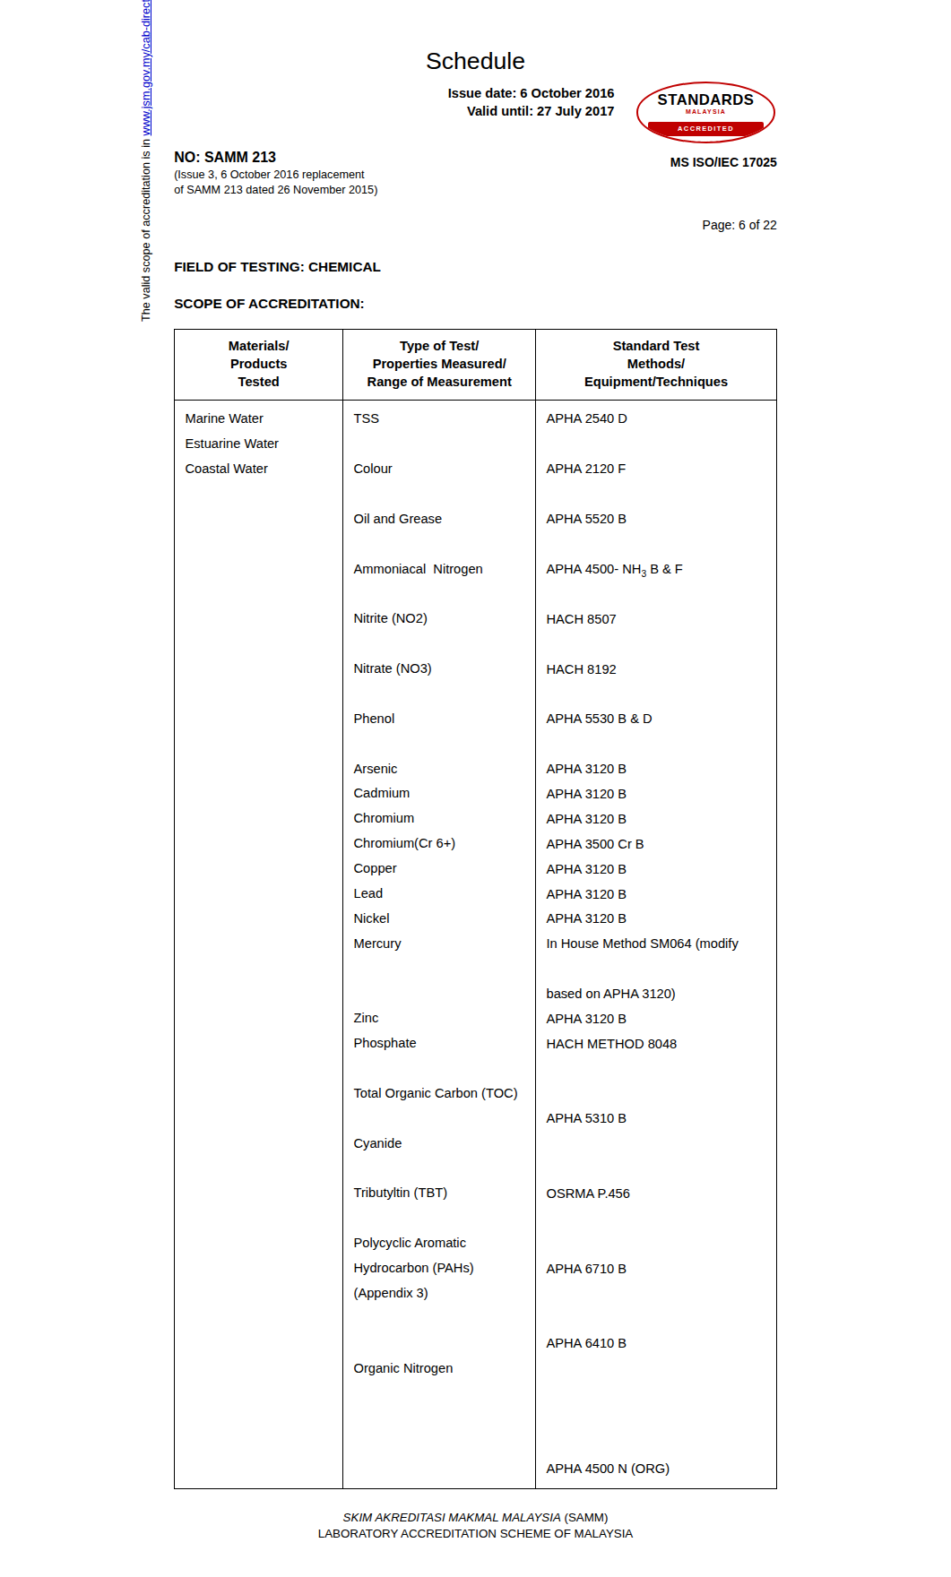Schedule
Issue date: 6 October 2016
Valid until: 27 July 2017
STANDARDS
MALAYSIA
ACCREDITED LABORATORY
NO: SAMM 213
(Issue 3, 6 October 2016 replacement
of SAMM 213 dated 26 November 2015)
MS ISO/IEC 17025
Page: 6 of 22
FIELD OF TESTING: CHEMICAL
SCOPE OF ACCREDITATION:
The valid scope of accreditation is in www.jsm.gov.my/cab-directories.
| Materials/ Products Tested | Type of Test/ Properties Measured/ Range of Measurement | Standard Test Methods/ Equipment/Techniques |
| --- | --- | --- |
| Marine Water Estuarine Water Coastal Water | TSS Colour Oil and Grease Ammoniacal Nitrogen Nitrite (NO2) Nitrate (NO3) Phenol Arsenic Cadmium Chromium Chromium(Cr 6+) Copper Lead Nickel Mercury Zinc Phosphate Total Organic Carbon (TOC) Cyanide Tributyltin (TBT) Polycyclic Aromatic Hydrocarbon (PAHs) (Appendix 3) Organic Nitrogen | APHA 2540 D APHA 2120 F APHA 5520 B APHA 4500- NH 3 B & F HACH 8507 HACH 8192 APHA 5530 B & D APHA 3120 B APHA 3120 B APHA 3120 B APHA 3500 Cr B APHA 3120 B APHA 3120 B APHA 3120 B In House Method SM064 (modify based on APHA 3120) APHA 3120 B HACH METHOD 8048 APHA 5310 B OSRMA P.456 APHA 6710 B APHA 6410 B APHA 4500 N (ORG) |
SKIM AKREDITASI MAKMAL MALAYSIA (SAMM)
LABORATORY ACCREDITATION SCHEME OF MALAYSIA